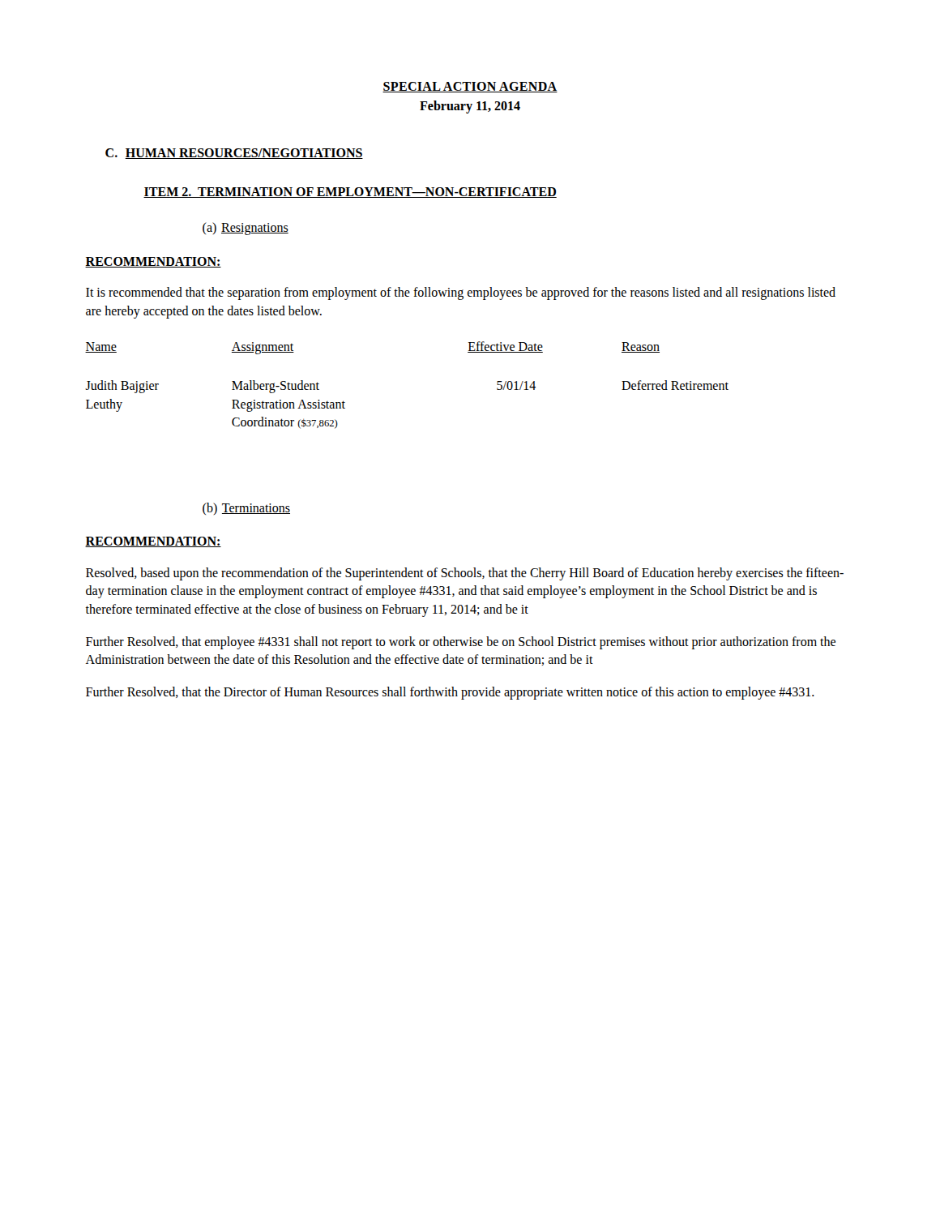SPECIAL ACTION AGENDA
February 11, 2014
C. HUMAN RESOURCES/NEGOTIATIONS
ITEM 2. TERMINATION OF EMPLOYMENT—NON-CERTIFICATED
(a) Resignations
RECOMMENDATION:
It is recommended that the separation from employment of the following employees be approved for the reasons listed and all resignations listed are hereby accepted on the dates listed below.
| Name | Assignment | Effective Date | Reason |
| --- | --- | --- | --- |
| Judith Bajgier Leuthy | Malberg-Student Registration Assistant Coordinator ($37,862) | 5/01/14 | Deferred Retirement |
(b) Terminations
RECOMMENDATION:
Resolved, based upon the recommendation of the Superintendent of Schools, that the Cherry Hill Board of Education hereby exercises the fifteen-day termination clause in the employment contract of employee #4331, and that said employee’s employment in the School District be and is therefore terminated effective at the close of business on February 11, 2014; and be it
Further Resolved, that employee #4331 shall not report to work or otherwise be on School District premises without prior authorization from the Administration between the date of this Resolution and the effective date of termination; and be it
Further Resolved, that the Director of Human Resources shall forthwith provide appropriate written notice of this action to employee #4331.